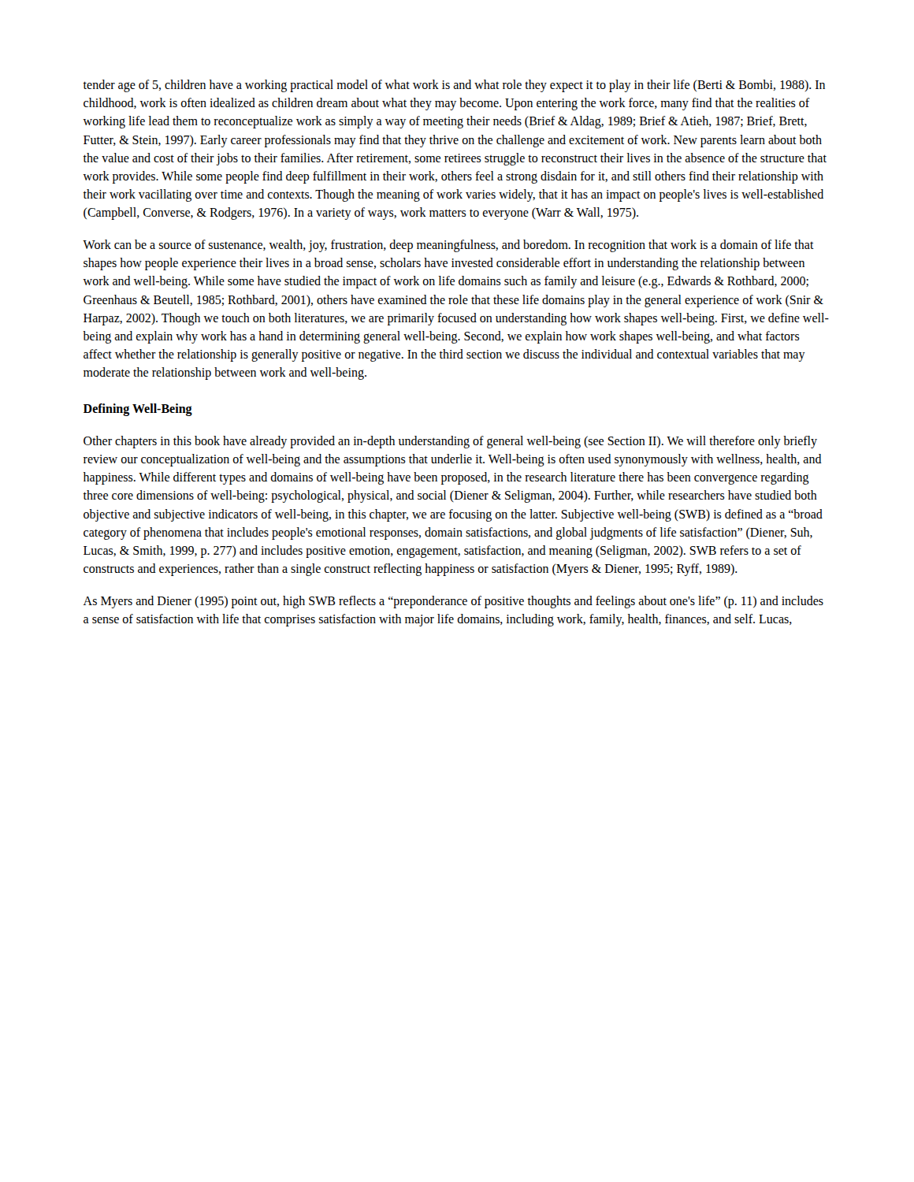tender age of 5, children have a working practical model of what work is and what role they expect it to play in their life (Berti & Bombi, 1988). In childhood, work is often idealized as children dream about what they may become. Upon entering the work force, many find that the realities of working life lead them to reconceptualize work as simply a way of meeting their needs (Brief & Aldag, 1989; Brief & Atieh, 1987; Brief, Brett, Futter, & Stein, 1997). Early career professionals may find that they thrive on the challenge and excitement of work. New parents learn about both the value and cost of their jobs to their families. After retirement, some retirees struggle to reconstruct their lives in the absence of the structure that work provides. While some people find deep fulfillment in their work, others feel a strong disdain for it, and still others find their relationship with their work vacillating over time and contexts. Though the meaning of work varies widely, that it has an impact on people's lives is well-established (Campbell, Converse, & Rodgers, 1976). In a variety of ways, work matters to everyone (Warr & Wall, 1975).
Work can be a source of sustenance, wealth, joy, frustration, deep meaningfulness, and boredom. In recognition that work is a domain of life that shapes how people experience their lives in a broad sense, scholars have invested considerable effort in understanding the relationship between work and well-being. While some have studied the impact of work on life domains such as family and leisure (e.g., Edwards & Rothbard, 2000; Greenhaus & Beutell, 1985; Rothbard, 2001), others have examined the role that these life domains play in the general experience of work (Snir & Harpaz, 2002). Though we touch on both literatures, we are primarily focused on understanding how work shapes well-being. First, we define well-being and explain why work has a hand in determining general well-being. Second, we explain how work shapes well-being, and what factors affect whether the relationship is generally positive or negative. In the third section we discuss the individual and contextual variables that may moderate the relationship between work and well-being.
Defining Well-Being
Other chapters in this book have already provided an in-depth understanding of general well-being (see Section II). We will therefore only briefly review our conceptualization of well-being and the assumptions that underlie it. Well-being is often used synonymously with wellness, health, and happiness. While different types and domains of well-being have been proposed, in the research literature there has been convergence regarding three core dimensions of well-being: psychological, physical, and social (Diener & Seligman, 2004). Further, while researchers have studied both objective and subjective indicators of well-being, in this chapter, we are focusing on the latter. Subjective well-being (SWB) is defined as a “broad category of phenomena that includes people's emotional responses, domain satisfactions, and global judgments of life satisfaction” (Diener, Suh, Lucas, & Smith, 1999, p. 277) and includes positive emotion, engagement, satisfaction, and meaning (Seligman, 2002). SWB refers to a set of constructs and experiences, rather than a single construct reflecting happiness or satisfaction (Myers & Diener, 1995; Ryff, 1989).
As Myers and Diener (1995) point out, high SWB reflects a “preponderance of positive thoughts and feelings about one's life” (p. 11) and includes a sense of satisfaction with life that comprises satisfaction with major life domains, including work, family, health, finances, and self. Lucas,